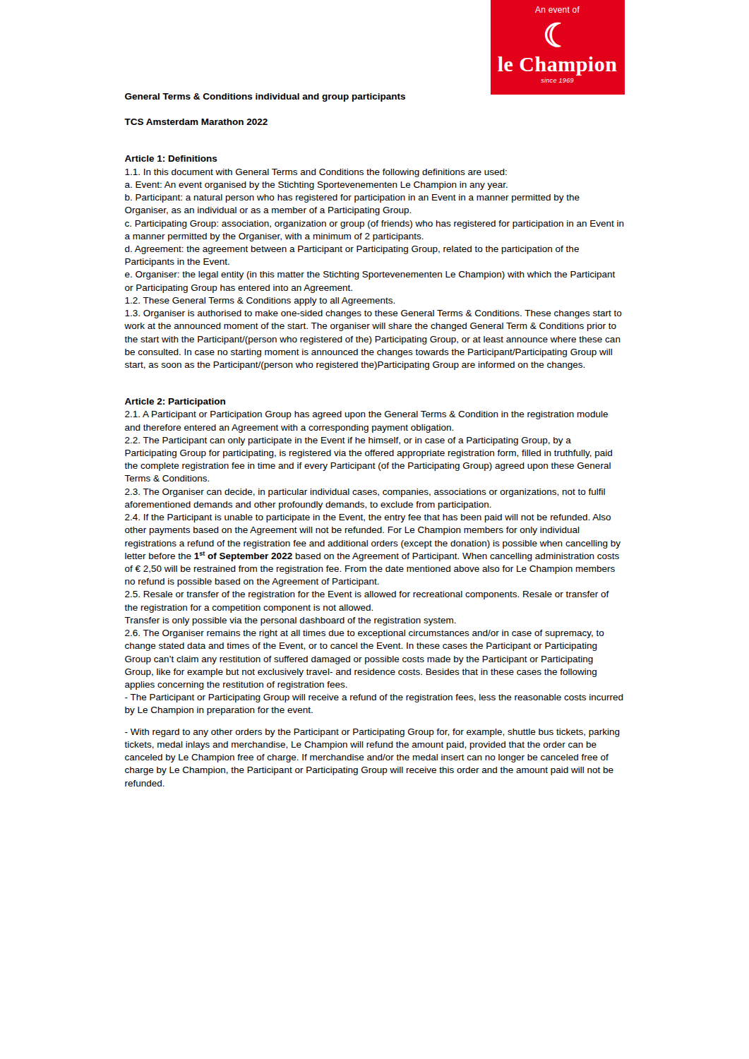An event of
☾
le Champion
since 1969
General Terms & Conditions individual and group participants
TCS Amsterdam Marathon 2022
Article 1: Definitions
1.1. In this document with General Terms and Conditions the following definitions are used:
a. Event: An event organised by the Stichting Sportevenementen Le Champion in any year.
b. Participant: a natural person who has registered for participation in an Event in a manner permitted by the Organiser, as an individual or as a member of a Participating Group.
c. Participating Group: association, organization or group (of friends) who has registered for participation in an Event in a manner permitted by the Organiser, with a minimum of 2 participants.
d. Agreement: the agreement between a Participant or Participating Group, related to the participation of the Participants in the Event.
e. Organiser: the legal entity (in this matter the Stichting Sportevenementen Le Champion) with which the Participant or Participating Group has entered into an Agreement.
1.2. These General Terms & Conditions apply to all Agreements.
1.3. Organiser is authorised to make one-sided changes to these General Terms & Conditions. These changes start to work at the announced moment of the start. The organiser will share the changed General Term & Conditions prior to the start with the Participant/(person who registered of the) Participating Group, or at least announce where these can be consulted. In case no starting moment is announced the changes towards the Participant/Participating Group will start, as soon as the Participant/(person who registered the)Participating Group are informed on the changes.
Article 2: Participation
2.1. A Participant or Participation Group has agreed upon the General Terms & Condition in the registration module and therefore entered an Agreement with a corresponding payment obligation.
2.2. The Participant can only participate in the Event if he himself, or in case of a Participating Group, by a Participating Group for participating, is registered via the offered appropriate registration form, filled in truthfully, paid the complete registration fee in time and if every Participant (of the Participating Group) agreed upon these General Terms & Conditions.
2.3. The Organiser can decide, in particular individual cases, companies, associations or organizations, not to fulfil aforementioned demands and other profoundly demands, to exclude from participation.
2.4. If the Participant is unable to participate in the Event, the entry fee that has been paid will not be refunded. Also other payments based on the Agreement will not be refunded. For Le Champion members for only individual registrations a refund of the registration fee and additional orders (except the donation) is possible when cancelling by letter before the 1st of September 2022 based on the Agreement of Participant. When cancelling administration costs of € 2,50 will be restrained from the registration fee. From the date mentioned above also for Le Champion members no refund is possible based on the Agreement of Participant.
2.5. Resale or transfer of the registration for the Event is allowed for recreational components. Resale or transfer of the registration for a competition component is not allowed.
Transfer is only possible via the personal dashboard of the registration system.
2.6. The Organiser remains the right at all times due to exceptional circumstances and/or in case of supremacy, to change stated data and times of the Event, or to cancel the Event. In these cases the Participant or Participating Group can’t claim any restitution of suffered damaged or possible costs made by the Participant or Participating Group, like for example but not exclusively travel- and residence costs. Besides that in these cases the following applies concerning the restitution of registration fees.
- The Participant or Participating Group will receive a refund of the registration fees, less the reasonable costs incurred by Le Champion in preparation for the event.
- With regard to any other orders by the Participant or Participating Group for, for example, shuttle bus tickets, parking tickets, medal inlays and merchandise, Le Champion will refund the amount paid, provided that the order can be canceled by Le Champion free of charge. If merchandise and/or the medal insert can no longer be canceled free of charge by Le Champion, the Participant or Participating Group will receive this order and the amount paid will not be refunded.